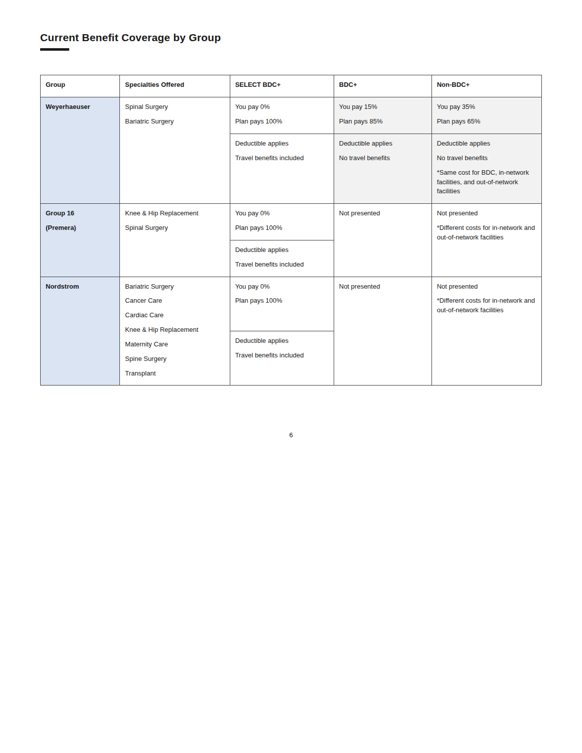Current Benefit Coverage by Group
| Group | Specialties Offered | SELECT BDC+ | BDC+ | Non-BDC+ |
| --- | --- | --- | --- | --- |
| Weyerhaeuser | Spinal Surgery Bariatric Surgery | You pay 0% Plan pays 100% | You pay 15% Plan pays 85% | You pay 35% Plan pays 65% |
| Deductible applies Travel benefits included | Deductible applies No travel benefits | Deductible applies No travel benefits *Same cost for BDC, in-network facilities, and out-of-network facilities |
| Group 16 (Premera) | Knee & Hip Replacement Spinal Surgery | You pay 0% Plan pays 100% | Not presented | Not presented *Different costs for in-network and out-of-network facilities |
| Deductible applies Travel benefits included |
| Nordstrom | Bariatric Surgery Cancer Care Cardiac Care Knee & Hip Replacement Maternity Care Spine Surgery Transplant | You pay 0% Plan pays 100% | Not presented | Not presented *Different costs for in-network and out-of-network facilities |
| Deductible applies Travel benefits included |
6